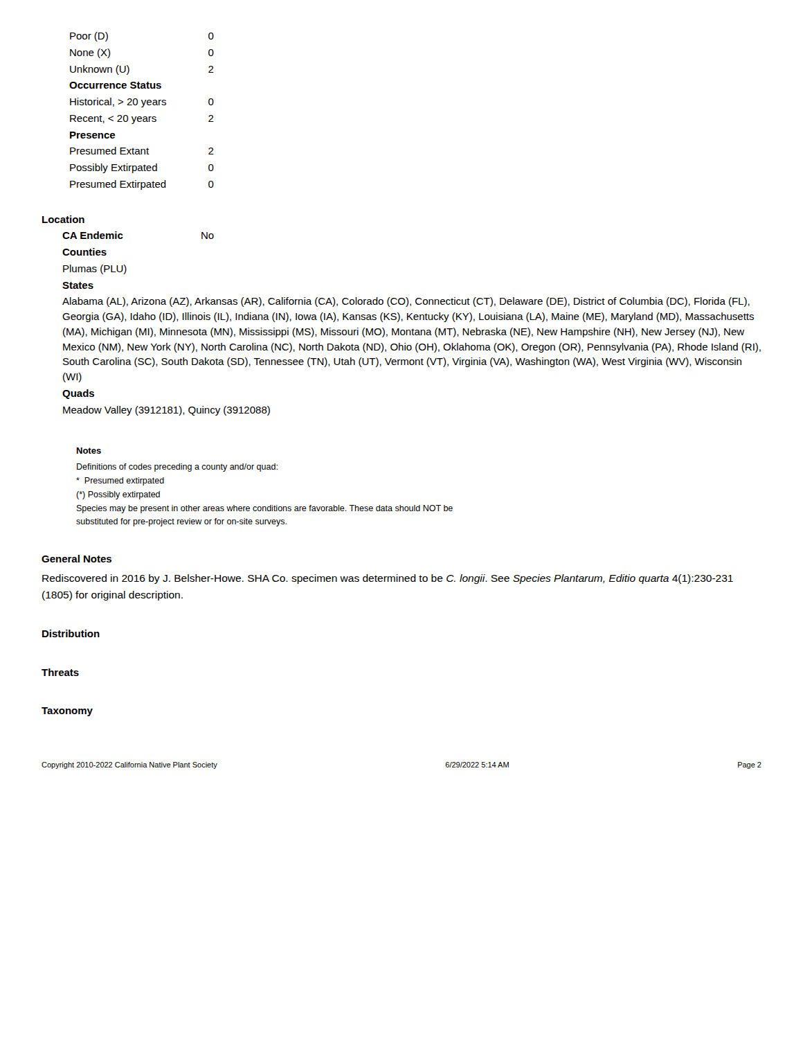| Poor (D) | 0 |
| None (X) | 0 |
| Unknown (U) | 2 |
| Occurrence Status |
| Historical, > 20 years | 0 |
| Recent, < 20 years | 2 |
| Presence |
| Presumed Extant | 2 |
| Possibly Extirpated | 0 |
| Presumed Extirpated | 0 |
Location
CA Endemic No
Counties
Plumas (PLU)
States
Alabama (AL), Arizona (AZ), Arkansas (AR), California (CA), Colorado (CO), Connecticut (CT), Delaware (DE), District of Columbia (DC), Florida (FL), Georgia (GA), Idaho (ID), Illinois (IL), Indiana (IN), Iowa (IA), Kansas (KS), Kentucky (KY), Louisiana (LA), Maine (ME), Maryland (MD), Massachusetts (MA), Michigan (MI), Minnesota (MN), Mississippi (MS), Missouri (MO), Montana (MT), Nebraska (NE), New Hampshire (NH), New Jersey (NJ), New Mexico (NM), New York (NY), North Carolina (NC), North Dakota (ND), Ohio (OH), Oklahoma (OK), Oregon (OR), Pennsylvania (PA), Rhode Island (RI), South Carolina (SC), South Dakota (SD), Tennessee (TN), Utah (UT), Vermont (VT), Virginia (VA), Washington (WA), West Virginia (WV), Wisconsin (WI)
Quads
Meadow Valley (3912181), Quincy (3912088)
Notes
Definitions of codes preceding a county and/or quad:
* Presumed extirpated
(*) Possibly extirpated
Species may be present in other areas where conditions are favorable. These data should NOT be
substituted for pre-project review or for on-site surveys.
General Notes
Rediscovered in 2016 by J. Belsher-Howe. SHA Co. specimen was determined to be C. longii. See Species Plantarum, Editio quarta 4(1):230-231 (1805) for original description.
Distribution
Threats
Taxonomy
Copyright 2010-2022 California Native Plant Society 6/29/2022 5:14 AM Page 2